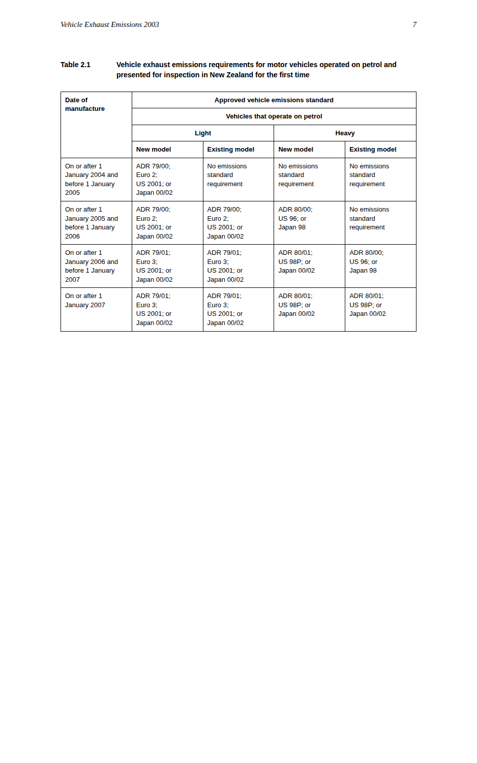Vehicle Exhaust Emissions 2003 7
Table 2.1 Vehicle exhaust emissions requirements for motor vehicles operated on petrol and presented for inspection in New Zealand for the first time
| Date of manufacture | Approved vehicle emissions standard |
| --- | --- |
| Vehicles that operate on petrol |
| Light | Heavy |
| New model | Existing model | New model | Existing model |
| On or after 1 January 2004 and before 1 January 2005 | ADR 79/00; Euro 2; US 2001; or Japan 00/02 | No emissions standard requirement | No emissions standard requirement | No emissions standard requirement |
| On or after 1 January 2005 and before 1 January 2006 | ADR 79/00; Euro 2; US 2001; or Japan 00/02 | ADR 79/00; Euro 2; US 2001; or Japan 00/02 | ADR 80/00; US 96; or Japan 98 | No emissions standard requirement |
| On or after 1 January 2006 and before 1 January 2007 | ADR 79/01; Euro 3; US 2001; or Japan 00/02 | ADR 79/01; Euro 3; US 2001; or Japan 00/02 | ADR 80/01; US 98P; or Japan 00/02 | ADR 80/00; US 96; or Japan 98 |
| On or after 1 January 2007 | ADR 79/01; Euro 3; US 2001; or Japan 00/02 | ADR 79/01; Euro 3; US 2001; or Japan 00/02 | ADR 80/01; US 98P; or Japan 00/02 | ADR 80/01; US 98P; or Japan 00/02 |